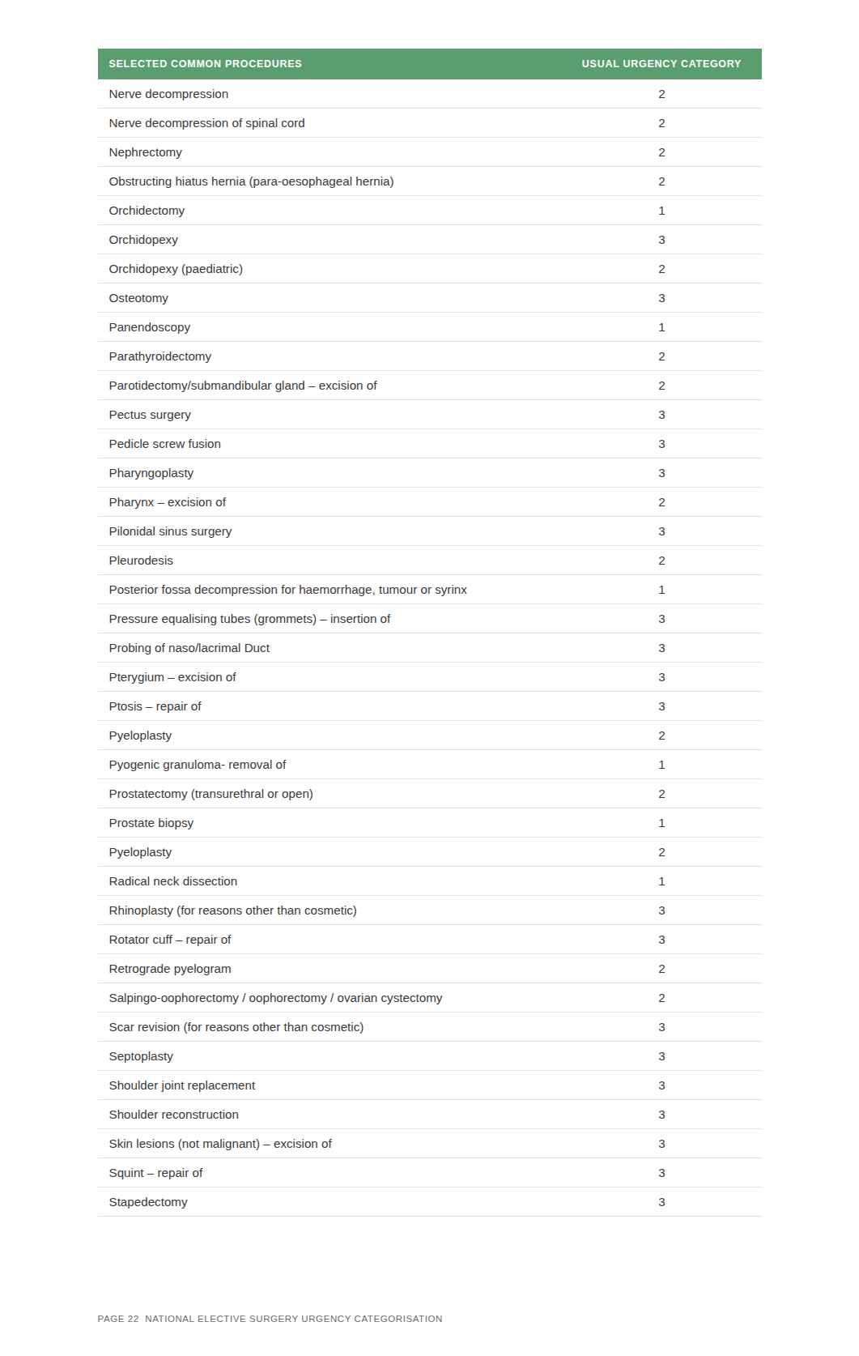| Selected common procedures | Usual urgency category |
| --- | --- |
| Nerve decompression | 2 |
| Nerve decompression of spinal cord | 2 |
| Nephrectomy | 2 |
| Obstructing hiatus hernia (para-oesophageal hernia) | 2 |
| Orchidectomy | 1 |
| Orchidopexy | 3 |
| Orchidopexy (paediatric) | 2 |
| Osteotomy | 3 |
| Panendoscopy | 1 |
| Parathyroidectomy | 2 |
| Parotidectomy/submandibular gland – excision of | 2 |
| Pectus surgery | 3 |
| Pedicle screw fusion | 3 |
| Pharyngoplasty | 3 |
| Pharynx – excision of | 2 |
| Pilonidal sinus surgery | 3 |
| Pleurodesis | 2 |
| Posterior fossa decompression for haemorrhage, tumour or syrinx | 1 |
| Pressure equalising tubes (grommets) – insertion of | 3 |
| Probing of naso/lacrimal Duct | 3 |
| Pterygium – excision of | 3 |
| Ptosis – repair of | 3 |
| Pyeloplasty | 2 |
| Pyogenic granuloma- removal of | 1 |
| Prostatectomy (transurethral or open) | 2 |
| Prostate biopsy | 1 |
| Pyeloplasty | 2 |
| Radical neck dissection | 1 |
| Rhinoplasty (for reasons other than cosmetic) | 3 |
| Rotator cuff – repair of | 3 |
| Retrograde pyelogram | 2 |
| Salpingo-oophorectomy / oophorectomy / ovarian cystectomy | 2 |
| Scar revision (for reasons other than cosmetic) | 3 |
| Septoplasty | 3 |
| Shoulder joint replacement | 3 |
| Shoulder reconstruction | 3 |
| Skin lesions (not malignant) – excision of | 3 |
| Squint – repair of | 3 |
| Stapedectomy | 3 |
Page 22 National Elective Surgery Urgency Categorisation